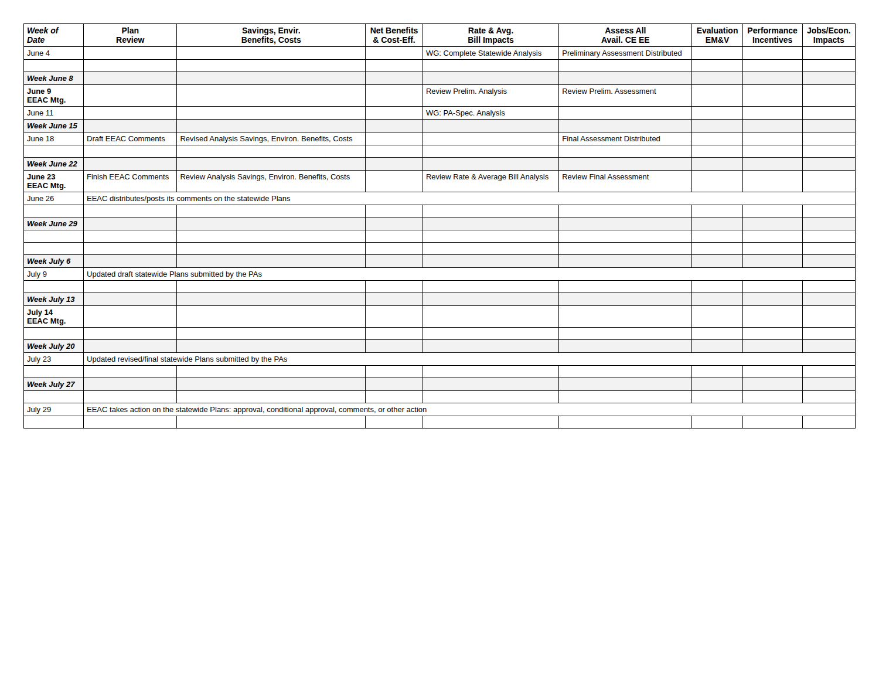| Week of Date | Plan Review | Savings, Envir. Benefits, Costs | Net Benefits & Cost-Eff. | Rate & Avg. Bill Impacts | Assess All Avail. CE EE | Evaluation EM&V | Performance Incentives | Jobs/Econ. Impacts |
| --- | --- | --- | --- | --- | --- | --- | --- | --- |
| June 4 | | | | WG: Complete Statewide Analysis | Preliminary Assessment Distributed | | | |
| Week June 8 | | | | | | | | |
| June 9 EEAC Mtg. | | | | Review Prelim. Analysis | Review Prelim. Assessment | | | |
| June 11 | | | | WG: PA-Spec. Analysis | | | | |
| Week June 15 | | | | | | | | |
| June 18 | Draft EEAC Comments | Revised Analysis Savings, Environ. Benefits, Costs | | | Final Assessment Distributed | | | |
| Week June 22 | | | | | | | | |
| June 23 EEAC Mtg. | Finish EEAC Comments | Review Analysis Savings, Environ. Benefits, Costs | | Review Rate & Average Bill Analysis | Review Final Assessment | | | |
| June 26 | EEAC distributes/posts its comments on the statewide Plans |
| Week June 29 | | | | | | | | |
| Week July 6 | | | | | | | | |
| July 9 | Updated draft statewide Plans submitted by the PAs |
| Week July 13 | | | | | | | | |
| July 14 EEAC Mtg. | | | | | | | | |
| Week July 20 | | | | | | | | |
| July 23 | Updated revised/final statewide Plans submitted by the PAs |
| Week July 27 | | | | | | | | |
| July 29 | EEAC takes action on the statewide Plans: approval, conditional approval, comments, or other action |